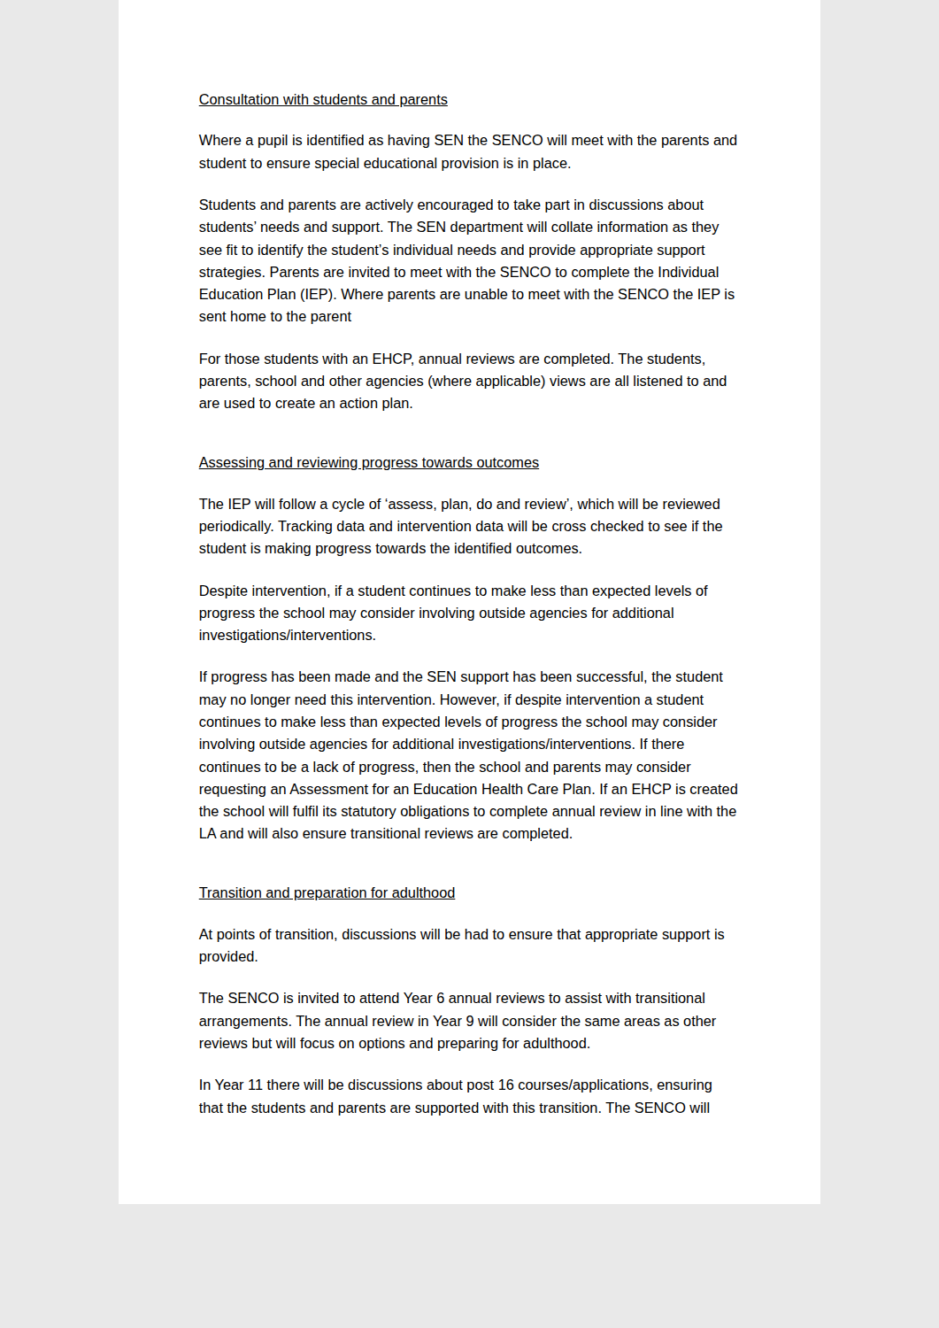Consultation with students and parents
Where a pupil is identified as having SEN the SENCO will meet with the parents and student to ensure special educational provision is in place.
Students and parents are actively encouraged to take part in discussions about students’ needs and support. The SEN department will collate information as they see fit to identify the student’s individual needs and provide appropriate support strategies. Parents are invited to meet with the SENCO to complete the Individual Education Plan (IEP). Where parents are unable to meet with the SENCO the IEP is sent home to the parent
For those students with an EHCP, annual reviews are completed. The students, parents, school and other agencies (where applicable) views are all listened to and are used to create an action plan.
Assessing and reviewing progress towards outcomes
The IEP will follow a cycle of ‘assess, plan, do and review’, which will be reviewed periodically. Tracking data and intervention data will be cross checked to see if the student is making progress towards the identified outcomes.
Despite intervention, if a student continues to make less than expected levels of progress the school may consider involving outside agencies for additional investigations/interventions.
If progress has been made and the SEN support has been successful, the student may no longer need this intervention. However, if despite intervention a student continues to make less than expected levels of progress the school may consider involving outside agencies for additional investigations/interventions. If there continues to be a lack of progress, then the school and parents may consider requesting an Assessment for an Education Health Care Plan. If an EHCP is created the school will fulfil its statutory obligations to complete annual review in line with the LA and will also ensure transitional reviews are completed.
Transition and preparation for adulthood
At points of transition, discussions will be had to ensure that appropriate support is provided.
The SENCO is invited to attend Year 6 annual reviews to assist with transitional arrangements. The annual review in Year 9 will consider the same areas as other reviews but will focus on options and preparing for adulthood.
In Year 11 there will be discussions about post 16 courses/applications, ensuring that the students and parents are supported with this transition. The SENCO will